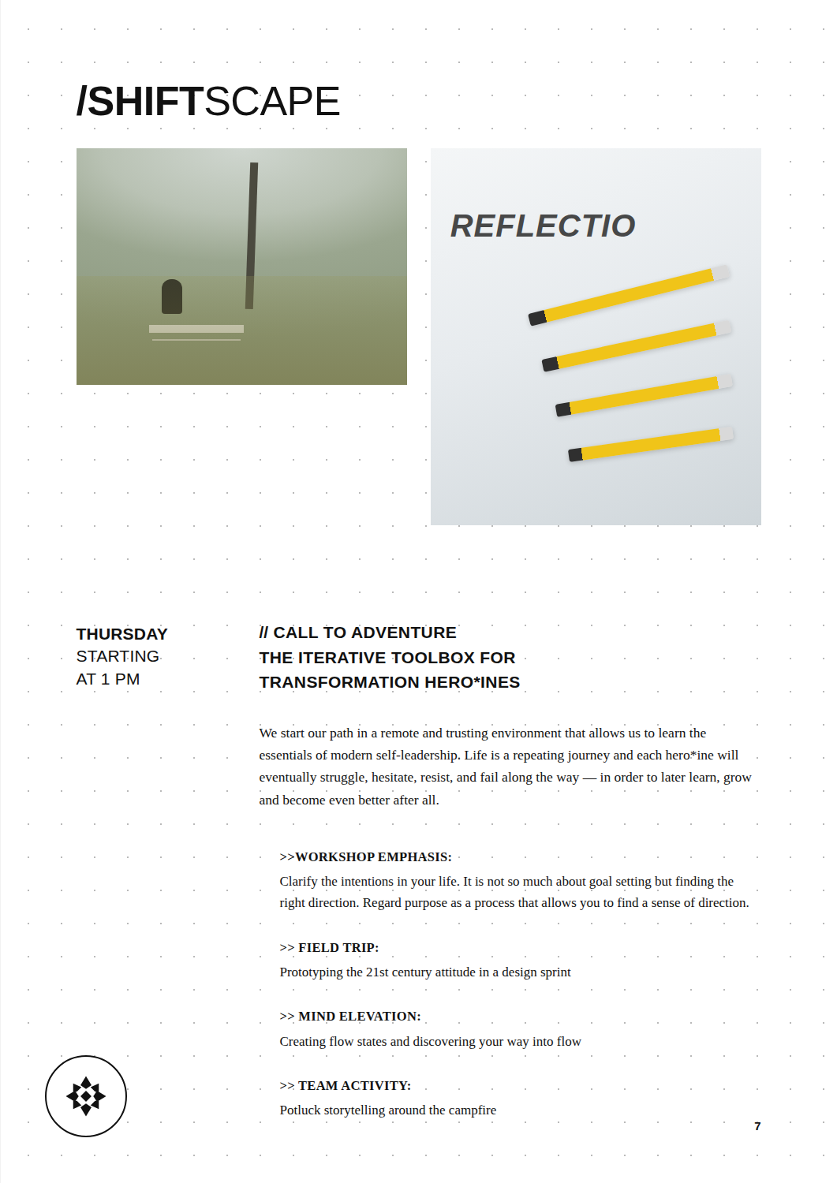/SHIFT SCAPE
REFLECTIO
THURSDAY STARTING AT 1 PM
// Call to Adventure
The Iterative Toolbox for
Transformation Hero*ines
We start our path in a remote and trusting environment that allows us to learn the essentials of modern self-leadership. Life is a repeating journey and each hero*ine will eventually struggle, hesitate, resist, and fail along the way — in order to later learn, grow and become even better after all.
>>Workshop Emphasis:
Clarify the intentions in your life. It is not so much about goal setting but finding the right direction. Regard purpose as a process that allows you to find a sense of direction.
>> Field Trip:
Prototyping the 21st century attitude in a design sprint
>> Mind Elevation:
Creating flow states and discovering your way into flow
>> Team Activity:
Potluck storytelling around the campfire
7